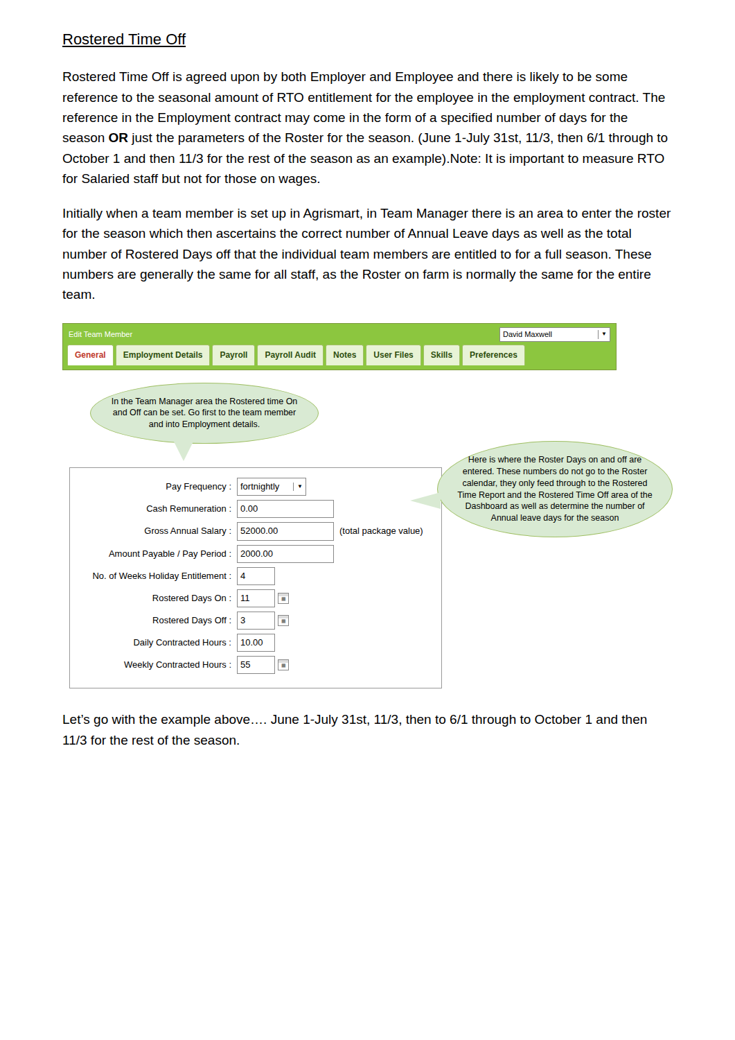Rostered Time Off
Rostered Time Off is agreed upon by both Employer and Employee and there is likely to be some reference to the seasonal amount of RTO entitlement for the employee in the employment contract. The reference in the Employment contract may come in the form of a specified number of days for the season OR just the parameters of the Roster for the season. (June 1-July 31st, 11/3, then 6/1 through to October 1 and then 11/3 for the rest of the season as an example).Note: It is important to measure RTO for Salaried staff but not for those on wages.
Initially when a team member is set up in Agrismart, in Team Manager there is an area to enter the roster for the season which then ascertains the correct number of Annual Leave days as well as the total number of Rostered Days off that the individual team members are entitled to for a full season. These numbers are generally the same for all staff, as the Roster on farm is normally the same for the entire team.
Edit Team Member David Maxwell▼
General Employment Details Payroll Payroll Audit Notes User Files Skills Preferences
In the Team Manager area the Rostered time On and Off can be set. Go first to the team member and into Employment details.
Here is where the Roster Days on and off are entered. These numbers do not go to the Roster calendar, they only feed through to the Rostered Time Report and the Rostered Time Off area of the Dashboard as well as determine the number of Annual leave days for the season
Pay Frequency : fortnightly▼
Cash Remuneration : 0.00
Gross Annual Salary : 52000.00 (total package value)
Amount Payable / Pay Period : 2000.00
No. of Weeks Holiday Entitlement : 4
Rostered Days On : 11 ▦
Rostered Days Off : 3 ▦
Daily Contracted Hours : 10.00
Weekly Contracted Hours : 55 ▦
Let’s go with the example above…. June 1-July 31st, 11/3, then to 6/1 through to October 1 and then 11/3 for the rest of the season.